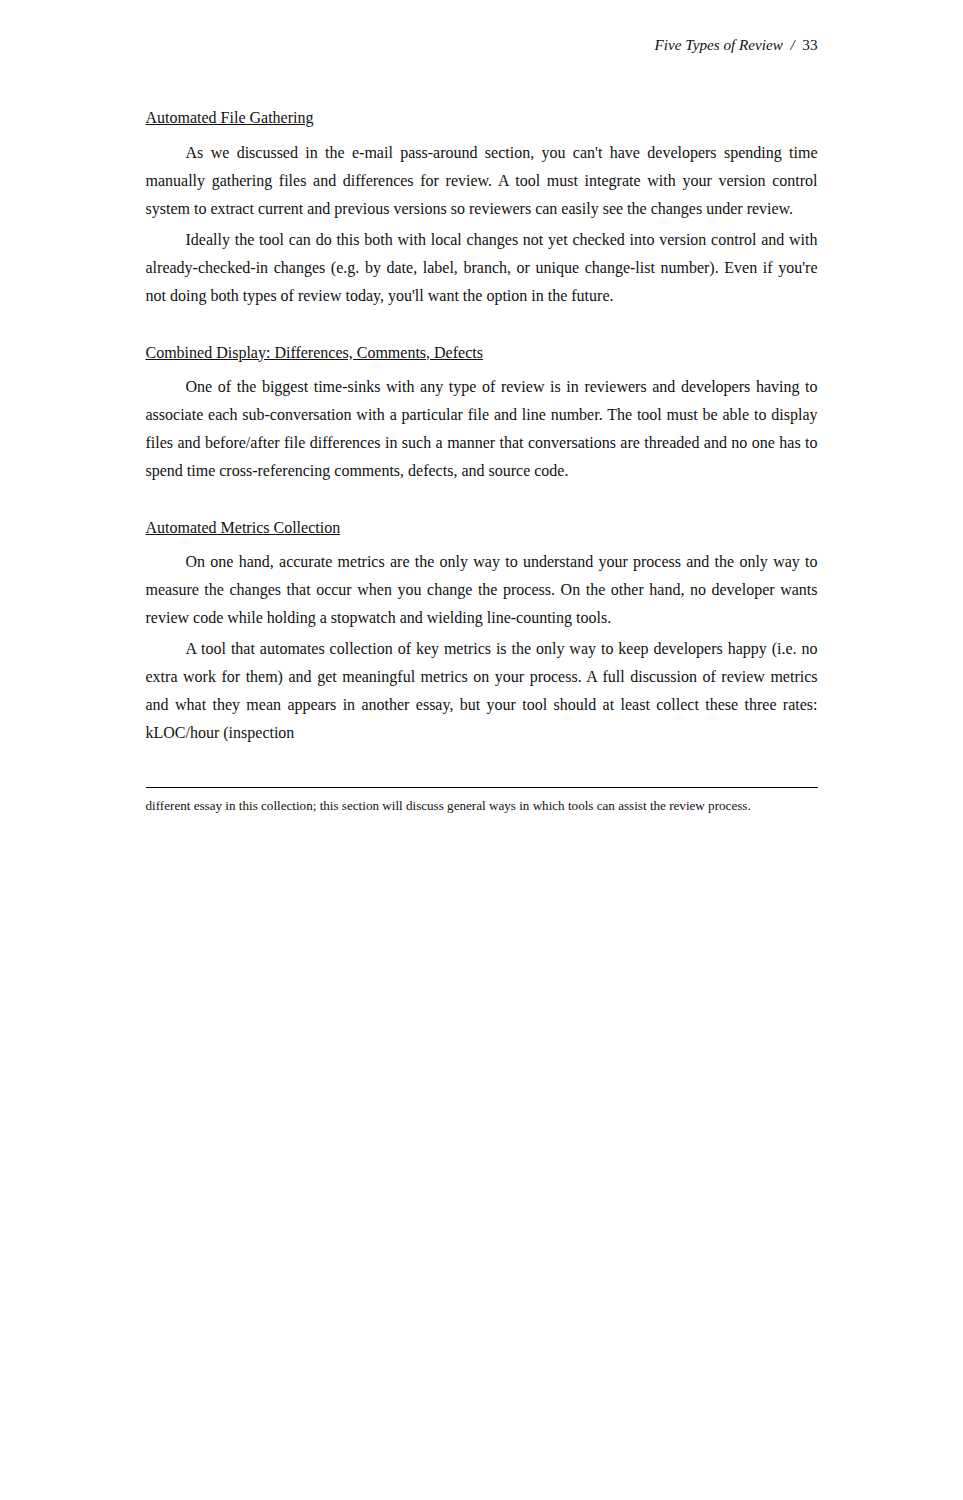Five Types of Review / 33
Automated File Gathering
As we discussed in the e-mail pass-around section, you can't have developers spending time manually gathering files and differences for review. A tool must integrate with your version control system to extract current and previous versions so reviewers can easily see the changes under review.
Ideally the tool can do this both with local changes not yet checked into version control and with already-checked-in changes (e.g. by date, label, branch, or unique change-list number). Even if you're not doing both types of review today, you'll want the option in the future.
Combined Display: Differences, Comments, Defects
One of the biggest time-sinks with any type of review is in reviewers and developers having to associate each sub-conversation with a particular file and line number. The tool must be able to display files and before/after file differences in such a manner that conversations are threaded and no one has to spend time cross-referencing comments, defects, and source code.
Automated Metrics Collection
On one hand, accurate metrics are the only way to understand your process and the only way to measure the changes that occur when you change the process. On the other hand, no developer wants review code while holding a stopwatch and wielding line-counting tools.
A tool that automates collection of key metrics is the only way to keep developers happy (i.e. no extra work for them) and get meaningful metrics on your process. A full discussion of review metrics and what they mean appears in another essay, but your tool should at least collect these three rates: kLOC/hour (inspection
different essay in this collection; this section will discuss general ways in which tools can assist the review process.